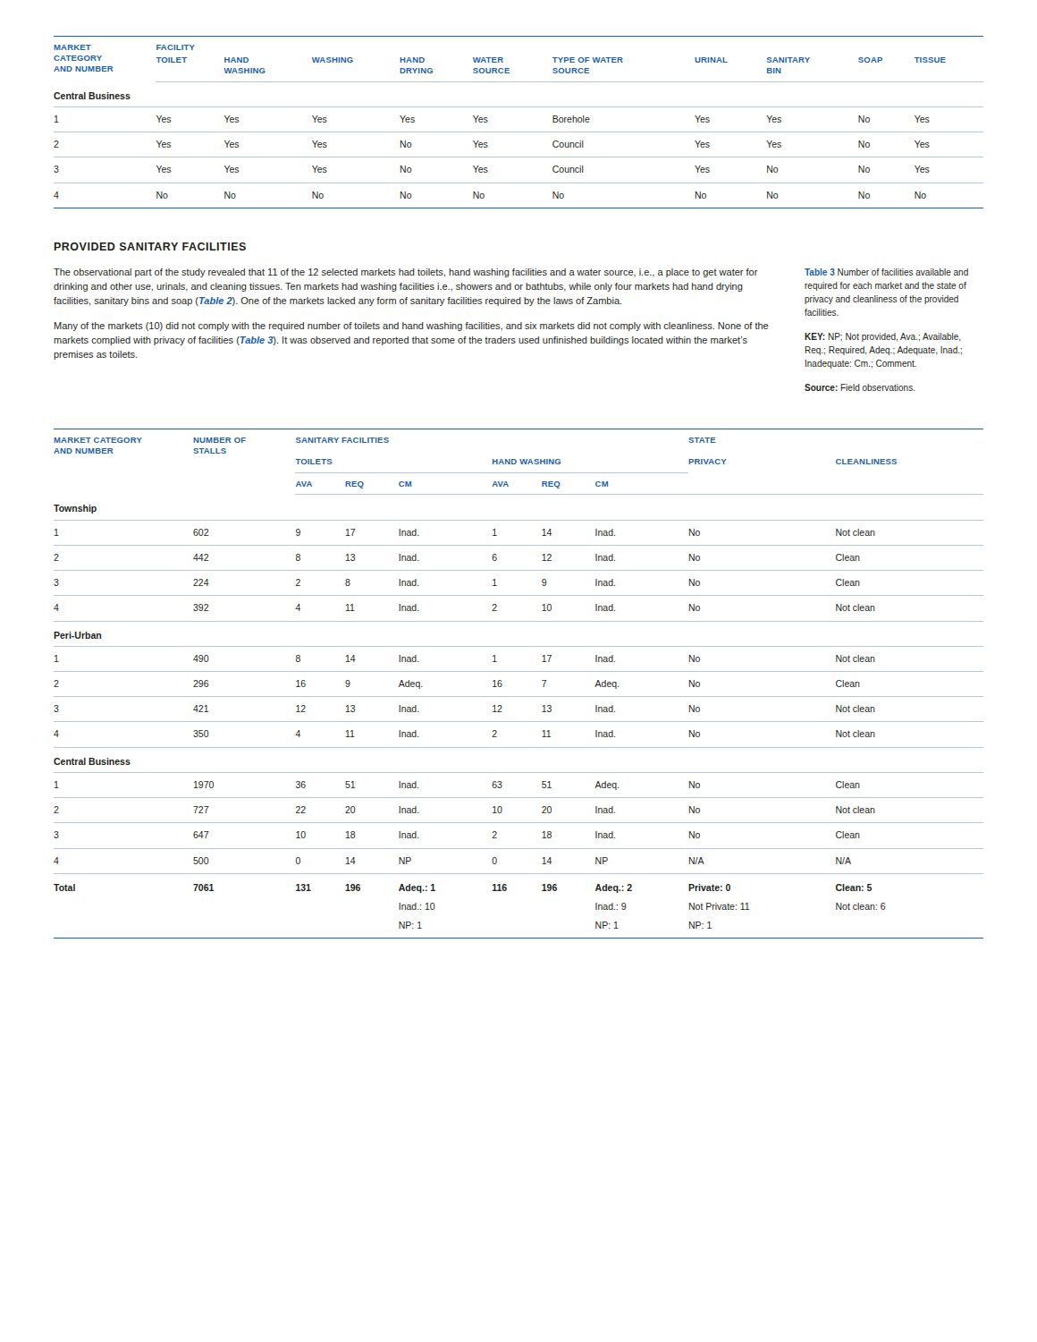| Market category and number | Facility |
| --- | --- |
| Toilet | Hand washing | Washing | Hand drying | Water source | Type of water source | Urinal | Sanitary bin | Soap | Tissue |
| Central Business |
| 1 | Yes | Yes | Yes | Yes | Yes | Borehole | Yes | Yes | No | Yes |
| 2 | Yes | Yes | Yes | No | Yes | Council | Yes | Yes | No | Yes |
| 3 | Yes | Yes | Yes | No | Yes | Council | Yes | No | No | Yes |
| 4 | No | No | No | No | No | No | No | No | No | No |
Provided Sanitary Facilities
The observational part of the study revealed that 11 of the 12 selected markets had toilets, hand washing facilities and a water source, i.e., a place to get water for drinking and other use, urinals, and cleaning tissues. Ten markets had washing facilities i.e., showers and or bathtubs, while only four markets had hand drying facilities, sanitary bins and soap (Table 2). One of the markets lacked any form of sanitary facilities required by the laws of Zambia.
Many of the markets (10) did not comply with the required number of toilets and hand washing facilities, and six markets did not comply with cleanliness. None of the markets complied with privacy of facilities (Table 3). It was observed and reported that some of the traders used unfinished buildings located within the market’s premises as toilets.
Table 3 Number of facilities available and required for each market and the state of privacy and cleanliness of the provided facilities.
KEY: NP; Not provided, Ava.; Available, Req.; Required, Adeq.; Adequate, Inad.; Inadequate: Cm.; Comment.
Source: Field observations.
| Market category and number | Number of stalls | Sanitary facilities | State |
| --- | --- | --- | --- |
| Toilets | Hand washing | Privacy | Cleanliness |
| Ava | Req | Cm | Ava | Req | Cm |
| Township |
| 1 | 602 | 9 | 17 | Inad. | 1 | 14 | Inad. | No | Not clean |
| 2 | 442 | 8 | 13 | Inad. | 6 | 12 | Inad. | No | Clean |
| 3 | 224 | 2 | 8 | Inad. | 1 | 9 | Inad. | No | Clean |
| 4 | 392 | 4 | 11 | Inad. | 2 | 10 | Inad. | No | Not clean |
| Peri-Urban |
| 1 | 490 | 8 | 14 | Inad. | 1 | 17 | Inad. | No | Not clean |
| 2 | 296 | 16 | 9 | Adeq. | 16 | 7 | Adeq. | No | Clean |
| 3 | 421 | 12 | 13 | Inad. | 12 | 13 | Inad. | No | Not clean |
| 4 | 350 | 4 | 11 | Inad. | 2 | 11 | Inad. | No | Not clean |
| Central Business |
| 1 | 1970 | 36 | 51 | Inad. | 63 | 51 | Adeq. | No | Clean |
| 2 | 727 | 22 | 20 | Inad. | 10 | 20 | Inad. | No | Not clean |
| 3 | 647 | 10 | 18 | Inad. | 2 | 18 | Inad. | No | Clean |
| 4 | 500 | 0 | 14 | NP | 0 | 14 | NP | N/A | N/A |
| Total | 7061 | 131 | 196 | Adeq.: 1 | 116 | 196 | Adeq.: 2 | Private: 0 | Clean: 5 |
| | | | | Inad.: 10 | | | Inad.: 9 | Not Private: 11 | Not clean: 6 |
| | | | | NP: 1 | | | NP: 1 | NP: 1 | |